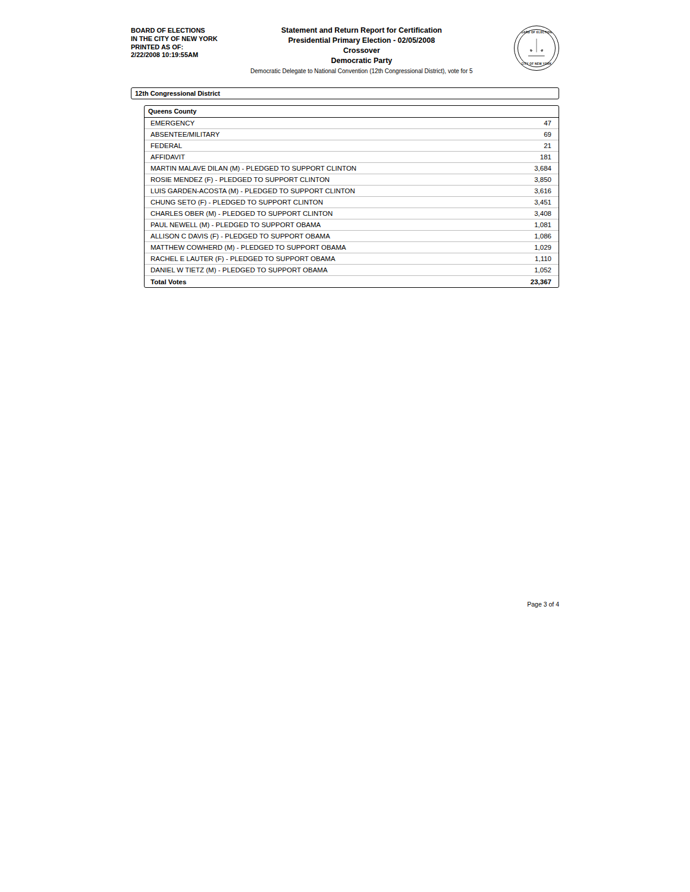BOARD OF ELECTIONS
IN THE CITY OF NEW YORK
PRINTED AS OF:
2/22/2008 10:19:55AM
Statement and Return Report for Certification
Presidential Primary Election - 02/05/2008
Crossover
Democratic Party
Democratic Delegate to National Convention (12th Congressional District), vote for 5
BOARD OF ELECTIONS
CITY OF NEW YORK
12th Congressional District
Queens County
| EMERGENCY | 47 |
| ABSENTEE/MILITARY | 69 |
| FEDERAL | 21 |
| AFFIDAVIT | 181 |
| MARTIN MALAVE DILAN (M) - PLEDGED TO SUPPORT CLINTON | 3,684 |
| ROSIE MENDEZ (F) - PLEDGED TO SUPPORT CLINTON | 3,850 |
| LUIS GARDEN-ACOSTA (M) - PLEDGED TO SUPPORT CLINTON | 3,616 |
| CHUNG SETO (F) - PLEDGED TO SUPPORT CLINTON | 3,451 |
| CHARLES OBER (M) - PLEDGED TO SUPPORT CLINTON | 3,408 |
| PAUL NEWELL (M) - PLEDGED TO SUPPORT OBAMA | 1,081 |
| ALLISON C DAVIS (F) - PLEDGED TO SUPPORT OBAMA | 1,086 |
| MATTHEW COWHERD (M) - PLEDGED TO SUPPORT OBAMA | 1,029 |
| RACHEL E LAUTER (F) - PLEDGED TO SUPPORT OBAMA | 1,110 |
| DANIEL W TIETZ (M) - PLEDGED TO SUPPORT OBAMA | 1,052 |
| Total Votes | 23,367 |
Page 3 of 4